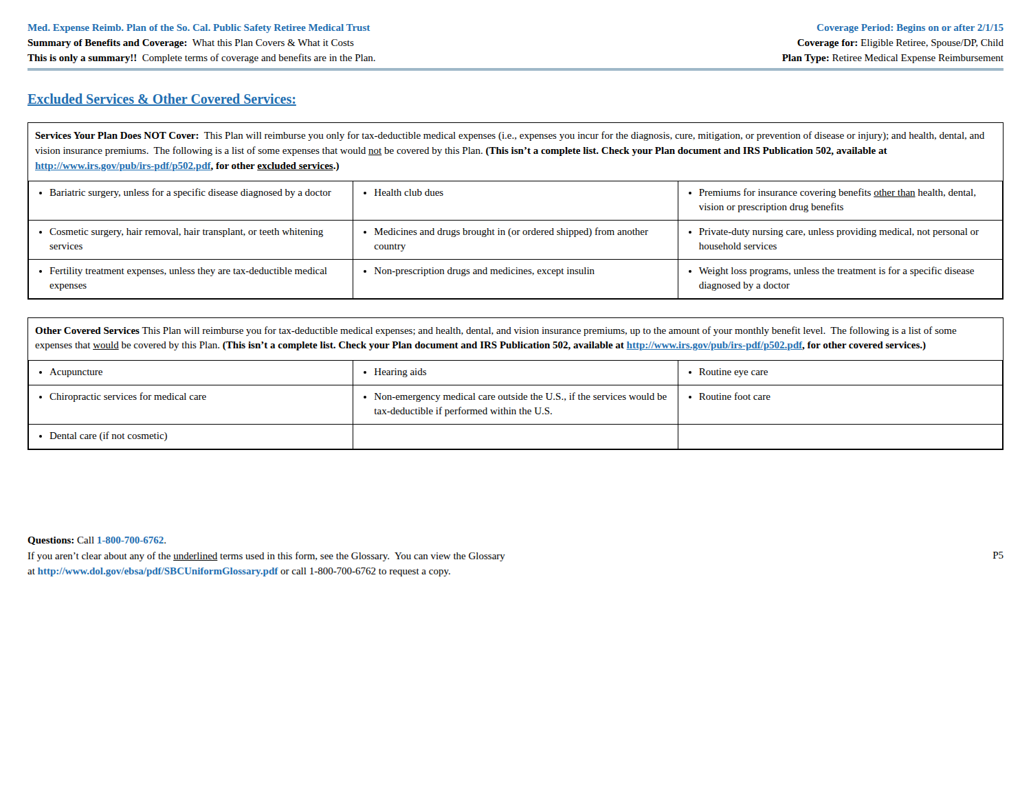Med. Expense Reimb. Plan of the So. Cal. Public Safety Retiree Medical Trust
Summary of Benefits and Coverage: What this Plan Covers & What it Costs
This is only a summary!! Complete terms of coverage and benefits are in the Plan.
Coverage Period: Begins on or after 2/1/15
Coverage for: Eligible Retiree, Spouse/DP, Child
Plan Type: Retiree Medical Expense Reimbursement
Excluded Services & Other Covered Services:
Services Your Plan Does NOT Cover: This Plan will reimburse you only for tax-deductible medical expenses (i.e., expenses you incur for the diagnosis, cure, mitigation, or prevention of disease or injury); and health, dental, and vision insurance premiums. The following is a list of some expenses that would not be covered by this Plan. (This isn’t a complete list. Check your Plan document and IRS Publication 502, available at http://www.irs.gov/pub/irs-pdf/p502.pdf, for other excluded services.)
| Bariatric surgery, unless for a specific disease diagnosed by a doctor | Health club dues | Premiums for insurance covering benefits other than health, dental, vision or prescription drug benefits |
| Cosmetic surgery, hair removal, hair transplant, or teeth whitening services | Medicines and drugs brought in (or ordered shipped) from another country | Private-duty nursing care, unless providing medical, not personal or household services |
| Fertility treatment expenses, unless they are tax-deductible medical expenses | Non-prescription drugs and medicines, except insulin | Weight loss programs, unless the treatment is for a specific disease diagnosed by a doctor |
Other Covered Services This Plan will reimburse you for tax-deductible medical expenses; and health, dental, and vision insurance premiums, up to the amount of your monthly benefit level. The following is a list of some expenses that would be covered by this Plan. (This isn’t a complete list. Check your Plan document and IRS Publication 502, available at http://www.irs.gov/pub/irs-pdf/p502.pdf, for other covered services.)
| Acupuncture | Hearing aids | Routine eye care |
| Chiropractic services for medical care | Non-emergency medical care outside the U.S., if the services would be tax-deductible if performed within the U.S. | Routine foot care |
| Dental care (if not cosmetic) | | |
Questions: Call 1-800-700-6762.
If you aren’t clear about any of the underlined terms used in this form, see the Glossary. You can view the Glossary
at http://www.dol.gov/ebsa/pdf/SBCUniformGlossary.pdf or call 1-800-700-6762 to request a copy.
P5